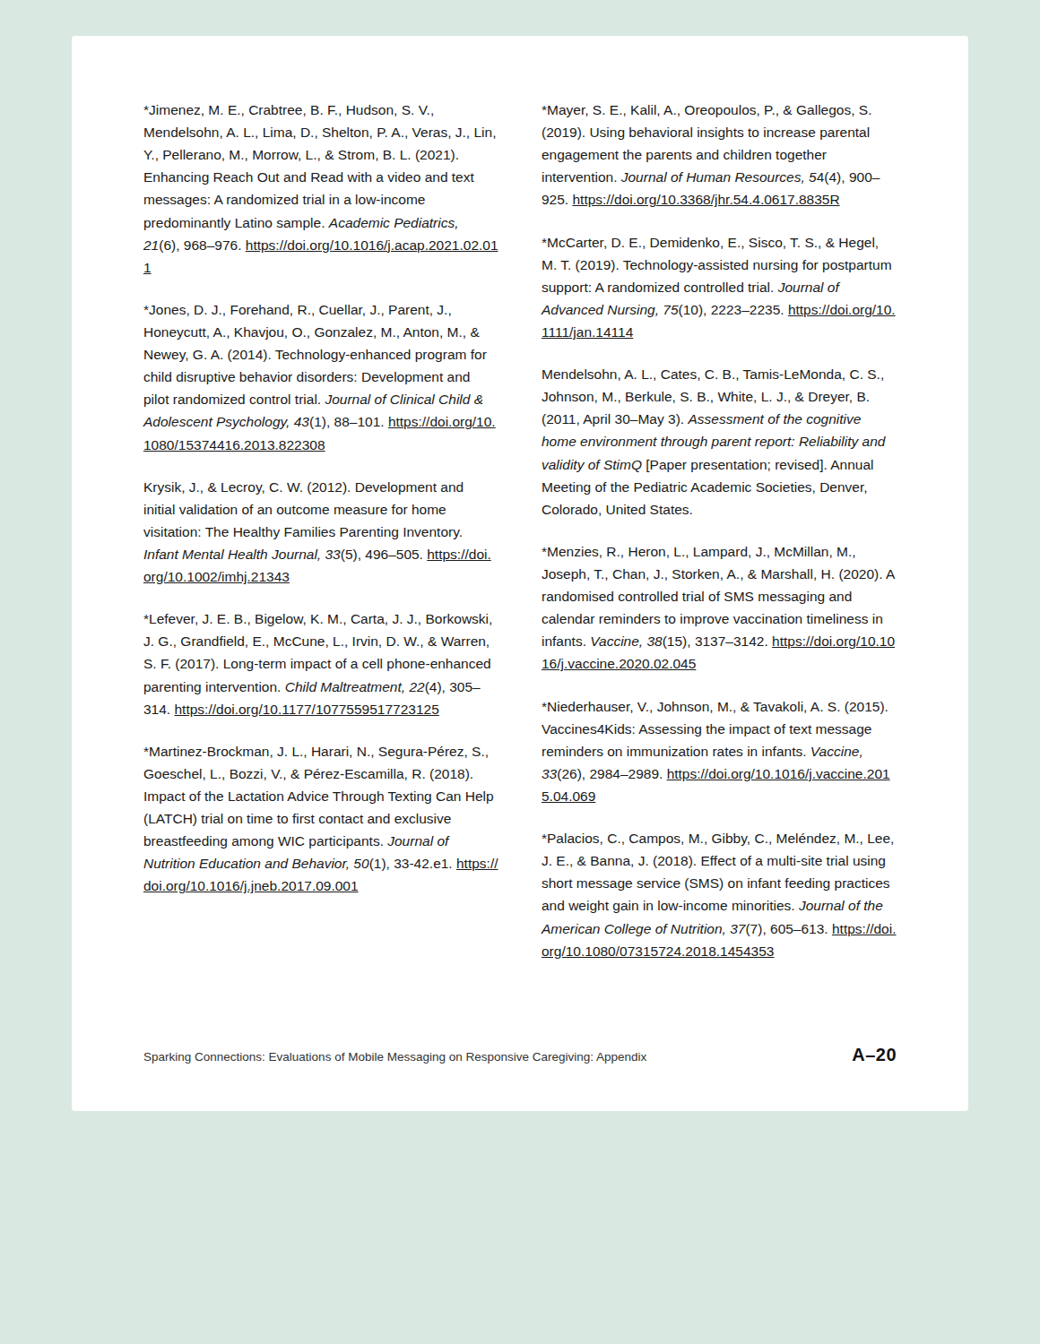*Jimenez, M. E., Crabtree, B. F., Hudson, S. V., Mendelsohn, A. L., Lima, D., Shelton, P. A., Veras, J., Lin, Y., Pellerano, M., Morrow, L., & Strom, B. L. (2021). Enhancing Reach Out and Read with a video and text messages: A randomized trial in a low-income predominantly Latino sample. Academic Pediatrics, 21(6), 968–976. https://doi.org/10.1016/j.acap.2021.02.011
*Jones, D. J., Forehand, R., Cuellar, J., Parent, J., Honeycutt, A., Khavjou, O., Gonzalez, M., Anton, M., & Newey, G. A. (2014). Technology-enhanced program for child disruptive behavior disorders: Development and pilot randomized control trial. Journal of Clinical Child & Adolescent Psychology, 43(1), 88–101. https://doi.org/10.1080/15374416.2013.822308
Krysik, J., & Lecroy, C. W. (2012). Development and initial validation of an outcome measure for home visitation: The Healthy Families Parenting Inventory. Infant Mental Health Journal, 33(5), 496–505. https://doi.org/10.1002/imhj.21343
*Lefever, J. E. B., Bigelow, K. M., Carta, J. J., Borkowski, J. G., Grandfield, E., McCune, L., Irvin, D. W., & Warren, S. F. (2017). Long-term impact of a cell phone-enhanced parenting intervention. Child Maltreatment, 22(4), 305–314. https://doi.org/10.1177/1077559517723125
*Martinez-Brockman, J. L., Harari, N., Segura-Pérez, S., Goeschel, L., Bozzi, V., & Pérez-Escamilla, R. (2018). Impact of the Lactation Advice Through Texting Can Help (LATCH) trial on time to first contact and exclusive breastfeeding among WIC participants. Journal of Nutrition Education and Behavior, 50(1), 33-42.e1. https://doi.org/10.1016/j.jneb.2017.09.001
*Mayer, S. E., Kalil, A., Oreopoulos, P., & Gallegos, S. (2019). Using behavioral insights to increase parental engagement the parents and children together intervention. Journal of Human Resources, 54(4), 900–925. https://doi.org/10.3368/jhr.54.4.0617.8835R
*McCarter, D. E., Demidenko, E., Sisco, T. S., & Hegel, M. T. (2019). Technology-assisted nursing for postpartum support: A randomized controlled trial. Journal of Advanced Nursing, 75(10), 2223–2235. https://doi.org/10.1111/jan.14114
Mendelsohn, A. L., Cates, C. B., Tamis-LeMonda, C. S., Johnson, M., Berkule, S. B., White, L. J., & Dreyer, B. (2011, April 30–May 3). Assessment of the cognitive home environment through parent report: Reliability and validity of StimQ [Paper presentation; revised]. Annual Meeting of the Pediatric Academic Societies, Denver, Colorado, United States.
*Menzies, R., Heron, L., Lampard, J., McMillan, M., Joseph, T., Chan, J., Storken, A., & Marshall, H. (2020). A randomised controlled trial of SMS messaging and calendar reminders to improve vaccination timeliness in infants. Vaccine, 38(15), 3137–3142. https://doi.org/10.1016/j.vaccine.2020.02.045
*Niederhauser, V., Johnson, M., & Tavakoli, A. S. (2015). Vaccines4Kids: Assessing the impact of text message reminders on immunization rates in infants. Vaccine, 33(26), 2984–2989. https://doi.org/10.1016/j.vaccine.2015.04.069
*Palacios, C., Campos, M., Gibby, C., Meléndez, M., Lee, J. E., & Banna, J. (2018). Effect of a multi-site trial using short message service (SMS) on infant feeding practices and weight gain in low-income minorities. Journal of the American College of Nutrition, 37(7), 605–613. https://doi.org/10.1080/07315724.2018.1454353
Sparking Connections: Evaluations of Mobile Messaging on Responsive Caregiving: Appendix
A–20